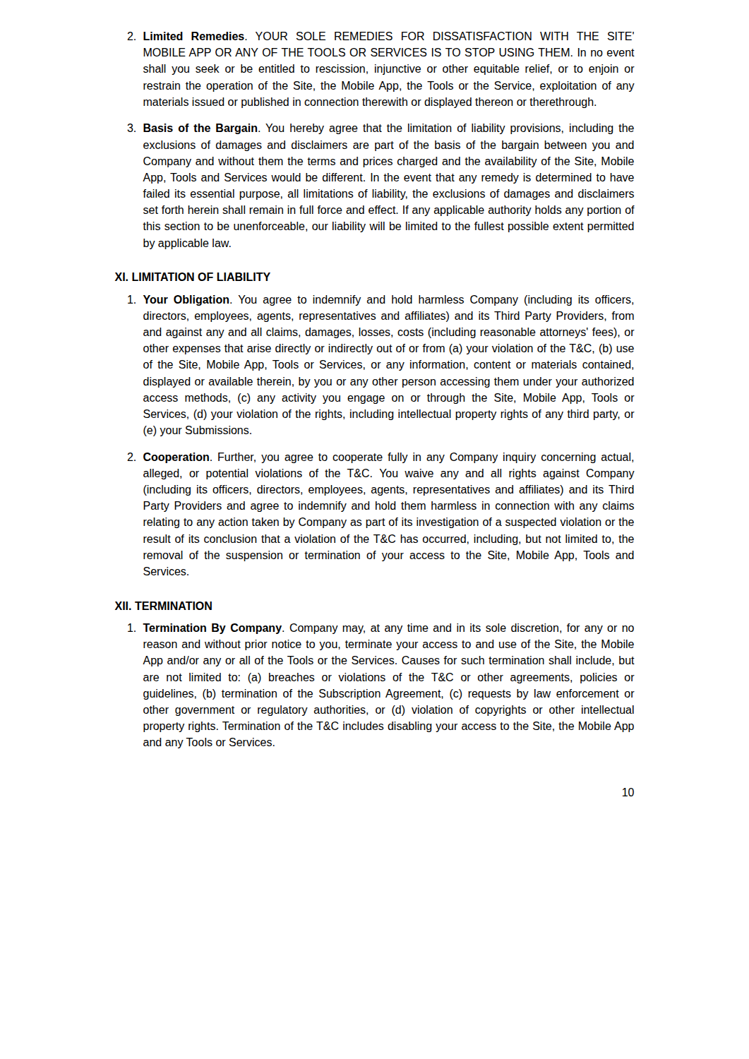Limited Remedies. Your sole remedies for dissatisfaction with the Site' Mobile App or any of the Tools or Services is to stop using them. In no event shall you seek or be entitled to rescission, injunctive or other equitable relief, or to enjoin or restrain the operation of the Site, the Mobile App, the Tools or the Service, exploitation of any materials issued or published in connection therewith or displayed thereon or therethrough.
Basis of the Bargain. You hereby agree that the limitation of liability provisions, including the exclusions of damages and disclaimers are part of the basis of the bargain between you and Company and without them the terms and prices charged and the availability of the Site, Mobile App, Tools and Services would be different. In the event that any remedy is determined to have failed its essential purpose, all limitations of liability, the exclusions of damages and disclaimers set forth herein shall remain in full force and effect. If any applicable authority holds any portion of this section to be unenforceable, our liability will be limited to the fullest possible extent permitted by applicable law.
XI. LIMITATION OF LIABILITY
Your Obligation. You agree to indemnify and hold harmless Company (including its officers, directors, employees, agents, representatives and affiliates) and its Third Party Providers, from and against any and all claims, damages, losses, costs (including reasonable attorneys' fees), or other expenses that arise directly or indirectly out of or from (a) your violation of the T&C, (b) use of the Site, Mobile App, Tools or Services, or any information, content or materials contained, displayed or available therein, by you or any other person accessing them under your authorized access methods, (c) any activity you engage on or through the Site, Mobile App, Tools or Services, (d) your violation of the rights, including intellectual property rights of any third party, or (e) your Submissions.
Cooperation. Further, you agree to cooperate fully in any Company inquiry concerning actual, alleged, or potential violations of the T&C. You waive any and all rights against Company (including its officers, directors, employees, agents, representatives and affiliates) and its Third Party Providers and agree to indemnify and hold them harmless in connection with any claims relating to any action taken by Company as part of its investigation of a suspected violation or the result of its conclusion that a violation of the T&C has occurred, including, but not limited to, the removal of the suspension or termination of your access to the Site, Mobile App, Tools and Services.
XII. TERMINATION
Termination By Company. Company may, at any time and in its sole discretion, for any or no reason and without prior notice to you, terminate your access to and use of the Site, the Mobile App and/or any or all of the Tools or the Services. Causes for such termination shall include, but are not limited to: (a) breaches or violations of the T&C or other agreements, policies or guidelines, (b) termination of the Subscription Agreement, (c) requests by law enforcement or other government or regulatory authorities, or (d) violation of copyrights or other intellectual property rights. Termination of the T&C includes disabling your access to the Site, the Mobile App and any Tools or Services.
10